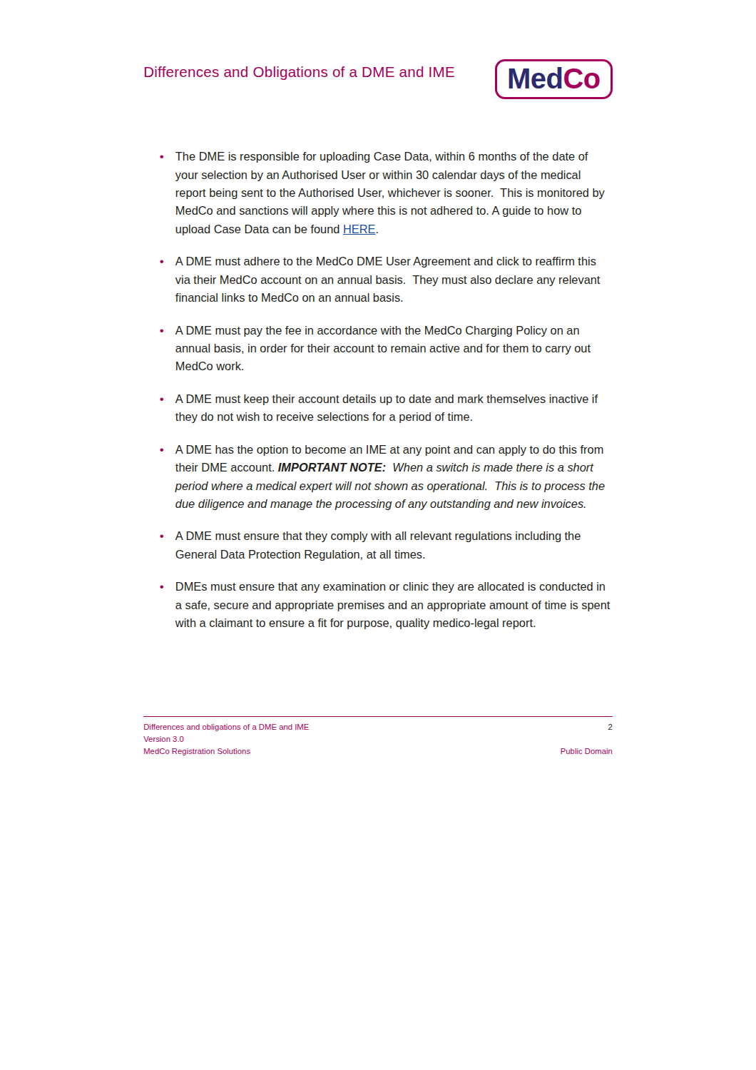Differences and Obligations of a DME and IME
MedCo
The DME is responsible for uploading Case Data, within 6 months of the date of your selection by an Authorised User or within 30 calendar days of the medical report being sent to the Authorised User, whichever is sooner. This is monitored by MedCo and sanctions will apply where this is not adhered to. A guide to how to upload Case Data can be found HERE.
A DME must adhere to the MedCo DME User Agreement and click to reaffirm this via their MedCo account on an annual basis. They must also declare any relevant financial links to MedCo on an annual basis.
A DME must pay the fee in accordance with the MedCo Charging Policy on an annual basis, in order for their account to remain active and for them to carry out MedCo work.
A DME must keep their account details up to date and mark themselves inactive if they do not wish to receive selections for a period of time.
A DME has the option to become an IME at any point and can apply to do this from their DME account. IMPORTANT NOTE: When a switch is made there is a short period where a medical expert will not shown as operational. This is to process the due diligence and manage the processing of any outstanding and new invoices.
A DME must ensure that they comply with all relevant regulations including the General Data Protection Regulation, at all times.
DMEs must ensure that any examination or clinic they are allocated is conducted in a safe, secure and appropriate premises and an appropriate amount of time is spent with a claimant to ensure a fit for purpose, quality medico-legal report.
Differences and obligations of a DME and IME
Version 3.0
MedCo Registration Solutions
2
Public Domain